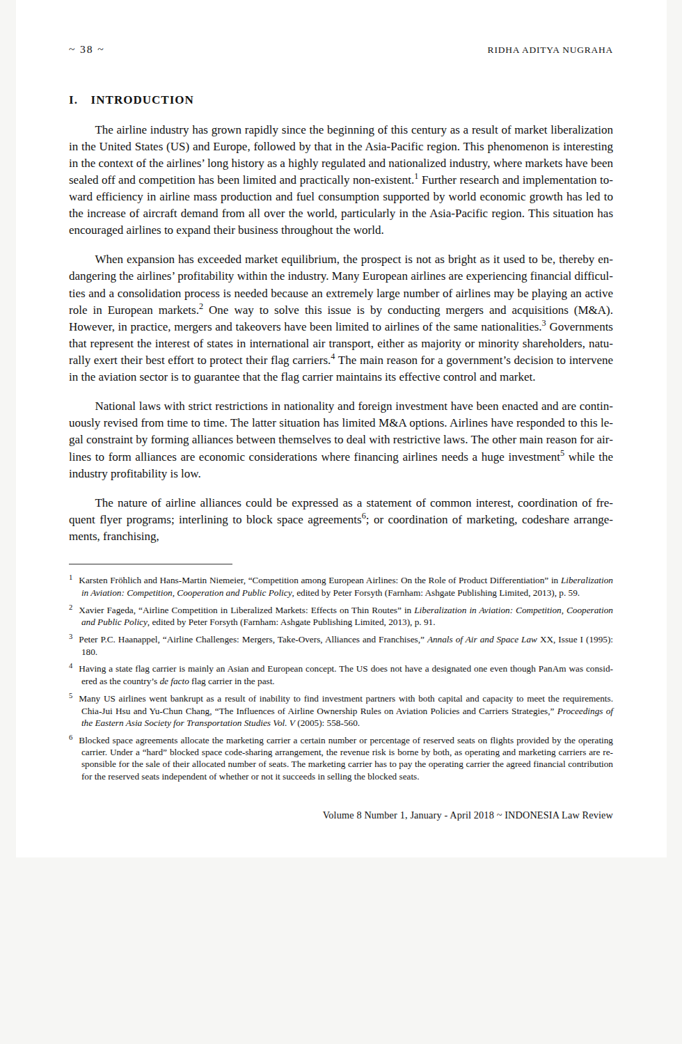~ 38 ~ Ridha Aditya Nugraha
I. INTRODUCTION
The airline industry has grown rapidly since the beginning of this century as a result of market liberalization in the United States (US) and Europe, followed by that in the Asia-Pacific region. This phenomenon is interesting in the context of the airlines’ long history as a highly regulated and nationalized industry, where markets have been sealed off and competition has been limited and practically non-existent.1 Further research and implementation toward efficiency in airline mass production and fuel consumption supported by world economic growth has led to the increase of aircraft demand from all over the world, particularly in the Asia-Pacific region. This situation has encouraged airlines to expand their business throughout the world.
When expansion has exceeded market equilibrium, the prospect is not as bright as it used to be, thereby endangering the airlines’ profitability within the industry. Many European airlines are experiencing financial difficulties and a consolidation process is needed because an extremely large number of airlines may be playing an active role in European markets.2 One way to solve this issue is by conducting mergers and acquisitions (M&A). However, in practice, mergers and takeovers have been limited to airlines of the same nationalities.3 Governments that represent the interest of states in international air transport, either as majority or minority shareholders, naturally exert their best effort to protect their flag carriers.4 The main reason for a government’s decision to intervene in the aviation sector is to guarantee that the flag carrier maintains its effective control and market.
National laws with strict restrictions in nationality and foreign investment have been enacted and are continuously revised from time to time. The latter situation has limited M&A options. Airlines have responded to this legal constraint by forming alliances between themselves to deal with restrictive laws. The other main reason for airlines to form alliances are economic considerations where financing airlines needs a huge investment5 while the industry profitability is low.
The nature of airline alliances could be expressed as a statement of common interest, coordination of frequent flyer programs; interlining to block space agreements6; or coordination of marketing, codeshare arrangements, franchising,
1
Karsten Fröhlich and Hans-Martin Niemeier, “Competition among European Airlines: On the Role of Product Differentiation” in Liberalization in Aviation: Competition, Cooperation and Public Policy, edited by Peter Forsyth (Farnham: Ashgate Publishing Limited, 2013), p. 59.
2
Xavier Fageda, “Airline Competition in Liberalized Markets: Effects on Thin Routes” in Liberalization in Aviation: Competition, Cooperation and Public Policy, edited by Peter Forsyth (Farnham: Ashgate Publishing Limited, 2013), p. 91.
3
Peter P.C. Haanappel, “Airline Challenges: Mergers, Take-Overs, Alliances and Franchises,” Annals of Air and Space Law XX, Issue I (1995): 180.
4
Having a state flag carrier is mainly an Asian and European concept. The US does not have a designated one even though PanAm was considered as the country’s de facto flag carrier in the past.
5
Many US airlines went bankrupt as a result of inability to find investment partners with both capital and capacity to meet the requirements. Chia-Jui Hsu and Yu-Chun Chang, “The Influences of Airline Ownership Rules on Aviation Policies and Carriers Strategies,” Proceedings of the Eastern Asia Society for Transportation Studies Vol. V (2005): 558-560.
6
Blocked space agreements allocate the marketing carrier a certain number or percentage of reserved seats on flights provided by the operating carrier. Under a “hard” blocked space code-sharing arrangement, the revenue risk is borne by both, as operating and marketing carriers are responsible for the sale of their allocated number of seats. The marketing carrier has to pay the operating carrier the agreed financial contribution for the reserved seats independent of whether or not it succeeds in selling the blocked seats.
Volume 8 Number 1, January - April 2018 ~ INDONESIA Law Review